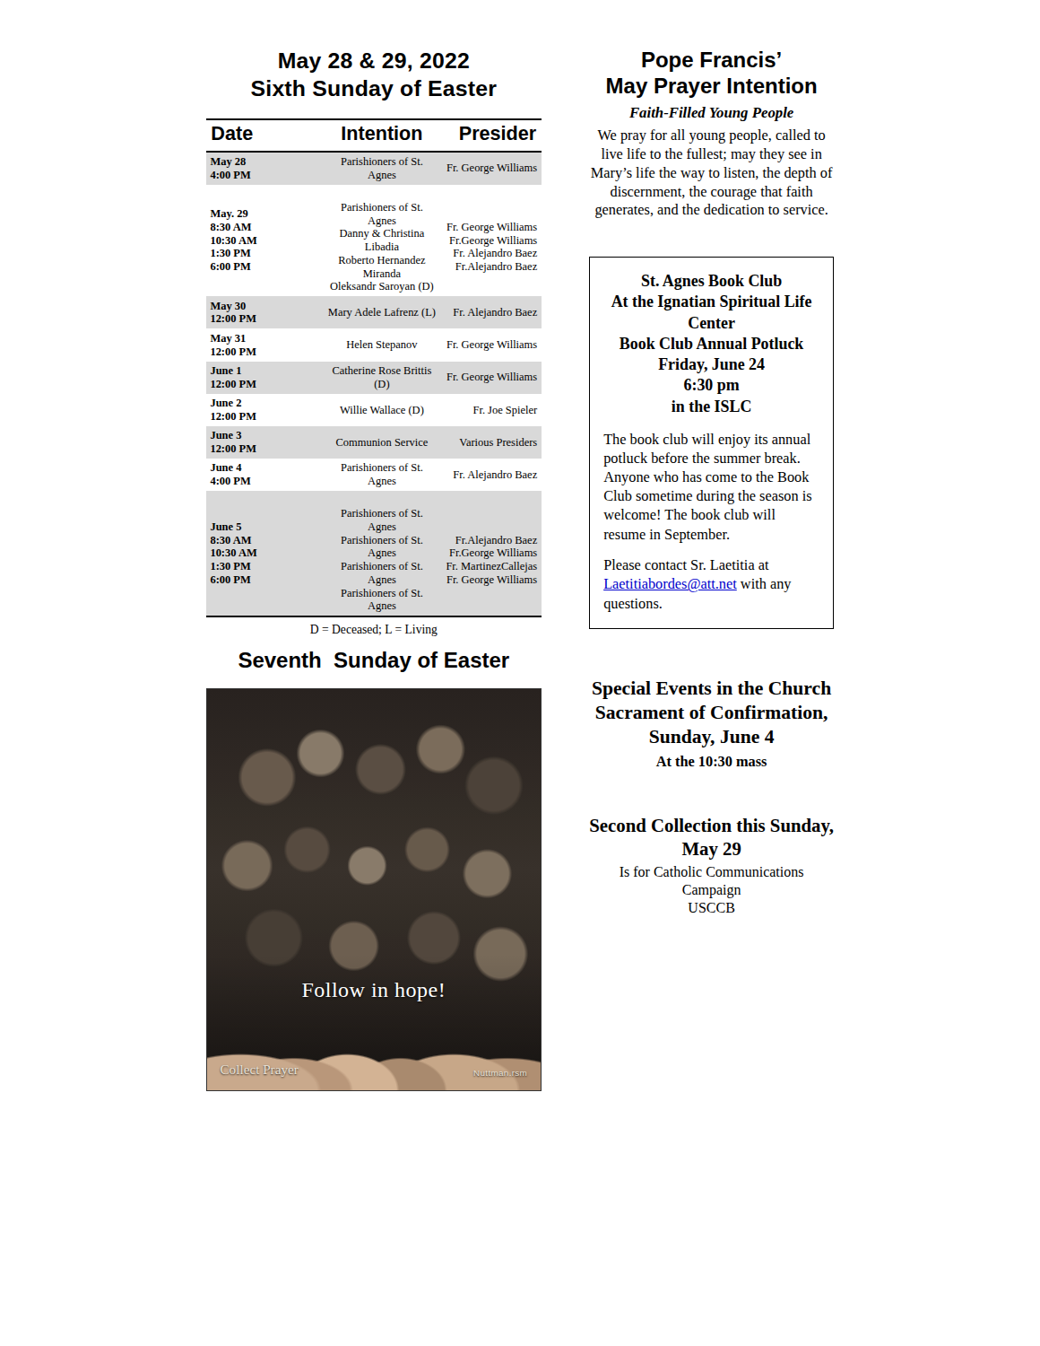May 28 & 29, 2022
Sixth Sunday of Easter
| Date | Intention | Presider |
| --- | --- | --- |
| May 28 4:00 PM | Parishioners of St. Agnes | Fr. George Williams |
| May. 29 8:30 AM 10:30 AM 1:30 PM 6:00 PM | Parishioners of St. Agnes Danny & Christina Libadia Roberto Hernandez Miranda Oleksandr Saroyan (D) | Fr. George Williams Fr.George Williams Fr. Alejandro Baez Fr.Alejandro Baez |
| May 30 12:00 PM | Mary Adele Lafrenz (L) | Fr. Alejandro Baez |
| May 31 12:00 PM | Helen Stepanov | Fr. George Williams |
| June 1 12:00 PM | Catherine Rose Brittis (D) | Fr. George Williams |
| June 2 12:00 PM | Willie Wallace (D) | Fr. Joe Spieler |
| June 3 12:00 PM | Communion Service | Various Presiders |
| June 4 4:00 PM | Parishioners of St. Agnes | Fr. Alejandro Baez |
| June 5 8:30 AM 10:30 AM 1:30 PM 6:00 PM | Parishioners of St. Agnes Parishioners of St. Agnes Parishioners of St. Agnes Parishioners of St. Agnes | Fr.Alejandro Baez Fr.George Williams Fr. MartinezCallejas Fr. George Williams |
D = Deceased; L = Living
Seventh Sunday of Easter
Follow in hope!
Collect Prayer
Nuttman.rsm
Pope Francis’
May Prayer Intention
Faith-Filled Young People
We pray for all young people, called to live life to the fullest; may they see in Mary’s life the way to listen, the depth of discernment, the courage that faith generates, and the dedication to service.
St. Agnes Book Club
At the Ignatian Spiritual Life Center
Book Club Annual Potluck
Friday, June 24
6:30 pm
in the ISLC
The book club will enjoy its annual potluck before the summer break. Anyone who has come to the Book Club sometime during the season is welcome! The book club will resume in September.
Please contact Sr. Laetitia at Laetitiabordes@att.net with any questions.
Special Events in the Church
Sacrament of Confirmation,
Sunday, June 4
At the 10:30 mass
Second Collection this Sunday,
May 29
Is for Catholic Communications Campaign
USCCB